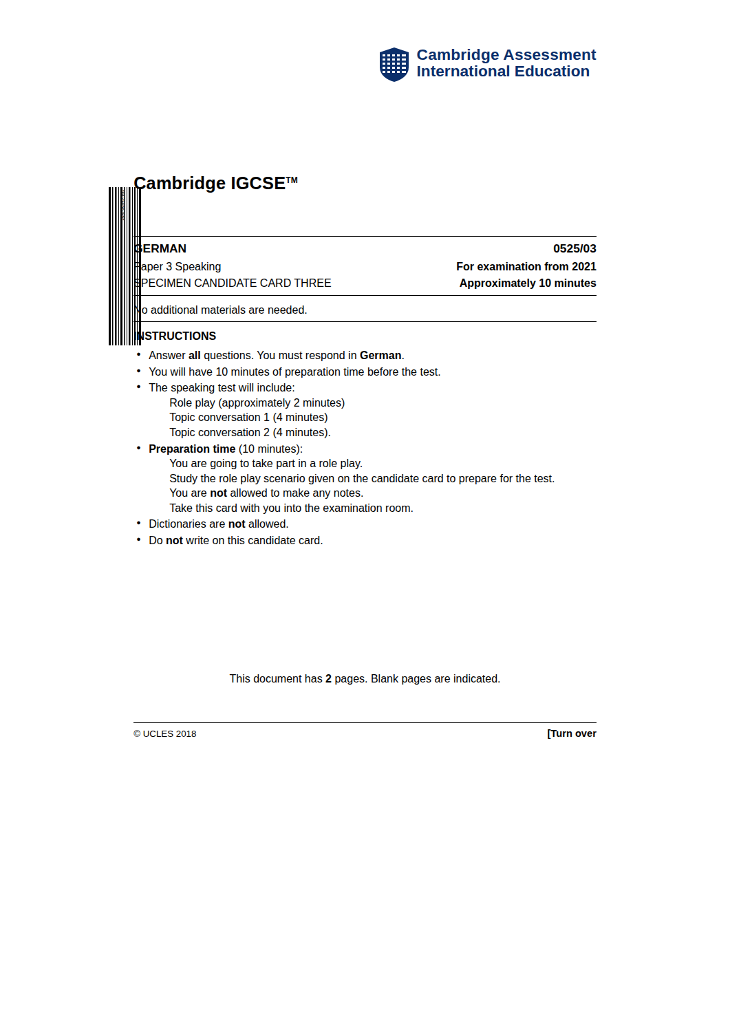*0123456789*
Cambridge Assessment
International Education
Cambridge IGCSETM
GERMAN
0525/03
Paper 3 Speaking
For examination from 2021
SPECIMEN CANDIDATE CARD THREE
Approximately 10 minutes
No additional materials are needed.
INSTRUCTIONS
Answer all questions. You must respond in German.
You will have 10 minutes of preparation time before the test.
The speaking test will include: Role play (approximately 2 minutes) Topic conversation 1 (4 minutes) Topic conversation 2 (4 minutes).
Preparation time (10 minutes): You are going to take part in a role play. Study the role play scenario given on the candidate card to prepare for the test. You are not allowed to make any notes. Take this card with you into the examination room.
Dictionaries are not allowed.
Do not write on this candidate card.
This document has 2 pages. Blank pages are indicated.
© UCLES 2018
[Turn over